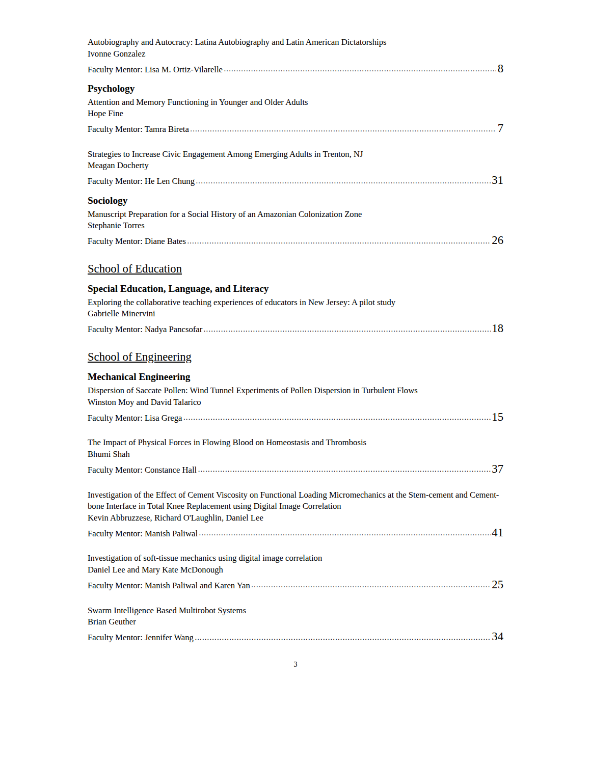Autobiography and Autocracy: Latina Autobiography and Latin American Dictatorships
Ivonne Gonzalez
Faculty Mentor: Lisa M. Ortiz-Vilarelle ................................................................................................................................................. 8
Psychology
Attention and Memory Functioning in Younger and Older Adults
Hope Fine
Faculty Mentor: Tamra Bireta ......................................................................................................................................................... 7
Strategies to Increase Civic Engagement Among Emerging Adults in Trenton, NJ
Meagan Docherty
Faculty Mentor: He Len Chung ..................................................................................................................................................... 31
Sociology
Manuscript Preparation for a Social History of an Amazonian Colonization Zone
Stephanie Torres
Faculty Mentor: Diane Bates ......................................................................................................................................................... 26
School of Education
Special Education, Language, and Literacy
Exploring the collaborative teaching experiences of educators in New Jersey: A pilot study
Gabrielle Minervini
Faculty Mentor: Nadya Pancsofar ................................................................................................................................................... 18
School of Engineering
Mechanical Engineering
Dispersion of Saccate Pollen: Wind Tunnel Experiments of Pollen Dispersion in Turbulent Flows
Winston Moy and David Talarico
Faculty Mentor: Lisa Grega ........................................................................................................................................................... 15
The Impact of Physical Forces in Flowing Blood on Homeostasis and Thrombosis
Bhumi Shah
Faculty Mentor: Constance Hall ..................................................................................................................................................... 37
Investigation of the Effect of Cement Viscosity on Functional Loading Micromechanics at the Stem-cement and Cement-bone Interface in Total Knee Replacement using Digital Image Correlation
Kevin Abbruzzese, Richard O'Laughlin, Daniel Lee
Faculty Mentor: Manish Paliwal ..................................................................................................................................................... 41
Investigation of soft-tissue mechanics using digital image correlation
Daniel Lee and Mary Kate McDonough
Faculty Mentor: Manish Paliwal and Karen Yan ................................................................................................................. 25
Swarm Intelligence Based Multirobot Systems
Brian Geuther
Faculty Mentor: Jennifer Wang ..................................................................................................................................................... 34
3